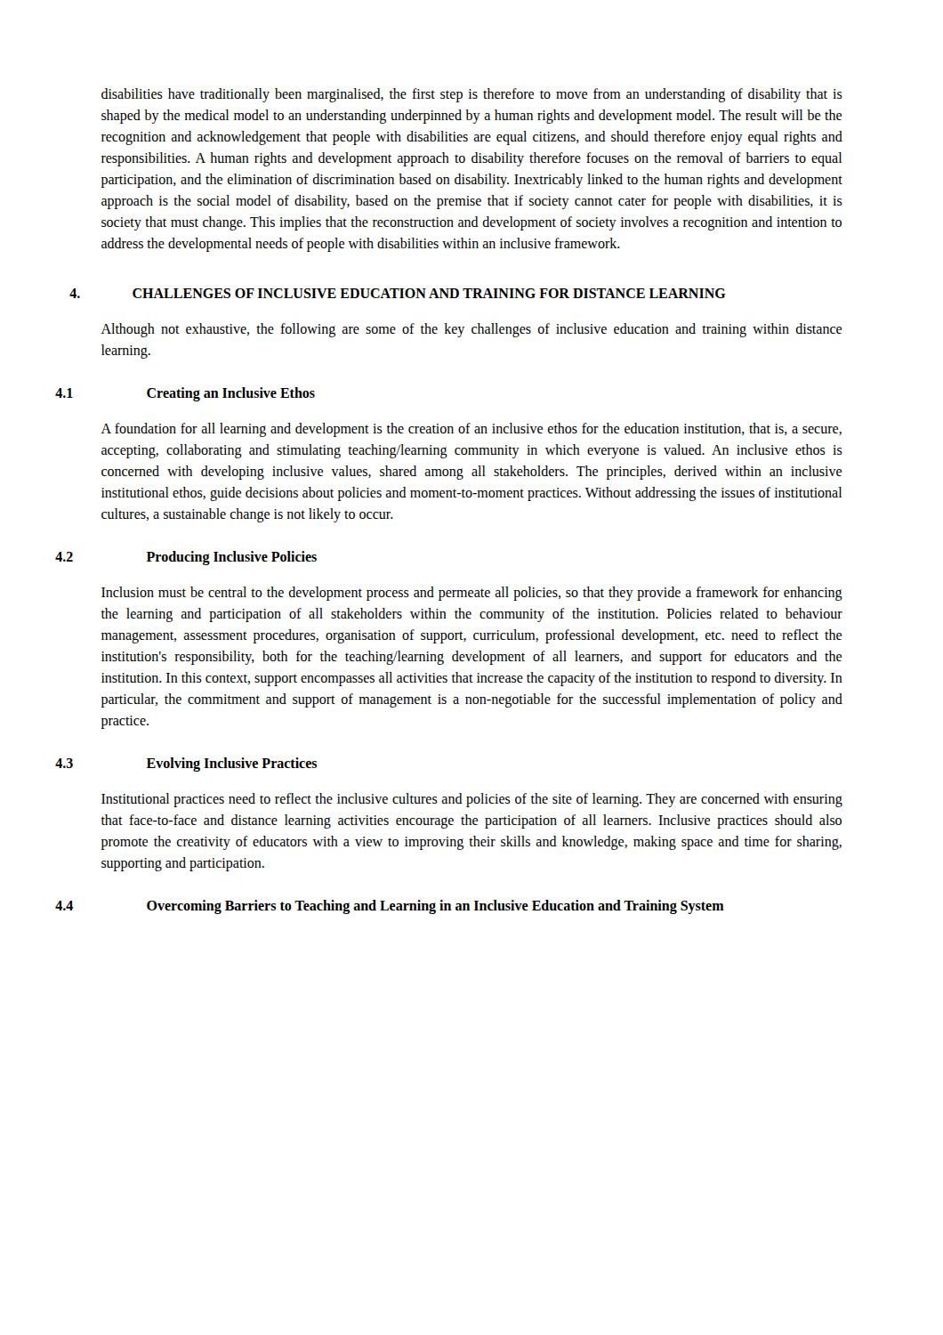disabilities have traditionally been marginalised, the first step is therefore to move from an understanding of disability that is shaped by the medical model to an understanding underpinned by a human rights and development model. The result will be the recognition and acknowledgement that people with disabilities are equal citizens, and should therefore enjoy equal rights and responsibilities. A human rights and development approach to disability therefore focuses on the removal of barriers to equal participation, and the elimination of discrimination based on disability. Inextricably linked to the human rights and development approach is the social model of disability, based on the premise that if society cannot cater for people with disabilities, it is society that must change. This implies that the reconstruction and development of society involves a recognition and intention to address the developmental needs of people with disabilities within an inclusive framework.
4. CHALLENGES OF INCLUSIVE EDUCATION AND TRAINING FOR DISTANCE LEARNING
Although not exhaustive, the following are some of the key challenges of inclusive education and training within distance learning.
4.1 Creating an Inclusive Ethos
A foundation for all learning and development is the creation of an inclusive ethos for the education institution, that is, a secure, accepting, collaborating and stimulating teaching/learning community in which everyone is valued. An inclusive ethos is concerned with developing inclusive values, shared among all stakeholders. The principles, derived within an inclusive institutional ethos, guide decisions about policies and moment-to-moment practices. Without addressing the issues of institutional cultures, a sustainable change is not likely to occur.
4.2 Producing Inclusive Policies
Inclusion must be central to the development process and permeate all policies, so that they provide a framework for enhancing the learning and participation of all stakeholders within the community of the institution. Policies related to behaviour management, assessment procedures, organisation of support, curriculum, professional development, etc. need to reflect the institution's responsibility, both for the teaching/learning development of all learners, and support for educators and the institution. In this context, support encompasses all activities that increase the capacity of the institution to respond to diversity. In particular, the commitment and support of management is a non-negotiable for the successful implementation of policy and practice.
4.3 Evolving Inclusive Practices
Institutional practices need to reflect the inclusive cultures and policies of the site of learning. They are concerned with ensuring that face-to-face and distance learning activities encourage the participation of all learners. Inclusive practices should also promote the creativity of educators with a view to improving their skills and knowledge, making space and time for sharing, supporting and participation.
4.4 Overcoming Barriers to Teaching and Learning in an Inclusive Education and Training System